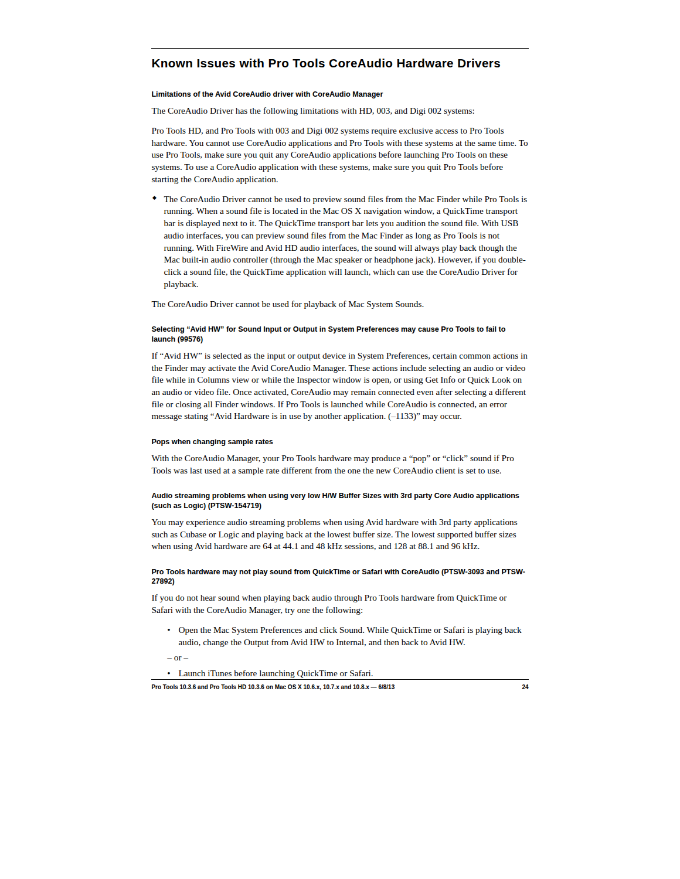Known Issues with Pro Tools CoreAudio Hardware Drivers
Limitations of the Avid CoreAudio driver with CoreAudio Manager
The CoreAudio Driver has the following limitations with HD, 003, and Digi 002 systems:
Pro Tools HD, and Pro Tools with 003 and Digi 002 systems require exclusive access to Pro Tools hardware. You cannot use CoreAudio applications and Pro Tools with these systems at the same time. To use Pro Tools, make sure you quit any CoreAudio applications before launching Pro Tools on these systems. To use a CoreAudio application with these systems, make sure you quit Pro Tools before starting the CoreAudio application.
The CoreAudio Driver cannot be used to preview sound files from the Mac Finder while Pro Tools is running. When a sound file is located in the Mac OS X navigation window, a QuickTime transport bar is displayed next to it. The QuickTime transport bar lets you audition the sound file. With USB audio interfaces, you can preview sound files from the Mac Finder as long as Pro Tools is not running. With FireWire and Avid HD audio interfaces, the sound will always play back though the Mac built-in audio controller (through the Mac speaker or headphone jack). However, if you double-click a sound file, the QuickTime application will launch, which can use the CoreAudio Driver for playback.
The CoreAudio Driver cannot be used for playback of Mac System Sounds.
Selecting “Avid HW” for Sound Input or Output in System Preferences may cause Pro Tools to fail to launch (99576)
If “Avid HW” is selected as the input or output device in System Preferences, certain common actions in the Finder may activate the Avid CoreAudio Manager. These actions include selecting an audio or video file while in Columns view or while the Inspector window is open, or using Get Info or Quick Look on an audio or video file. Once activated, CoreAudio may remain connected even after selecting a different file or closing all Finder windows. If Pro Tools is launched while CoreAudio is connected, an error message stating “Avid Hardware is in use by another application. (–1133)” may occur.
Pops when changing sample rates
With the CoreAudio Manager, your Pro Tools hardware may produce a “pop” or “click” sound if Pro Tools was last used at a sample rate different from the one the new CoreAudio client is set to use.
Audio streaming problems when using very low H/W Buffer Sizes with 3rd party Core Audio applications (such as Logic) (PTSW-154719)
You may experience audio streaming problems when using Avid hardware with 3rd party applications such as Cubase or Logic and playing back at the lowest buffer size. The lowest supported buffer sizes when using Avid hardware are 64 at 44.1 and 48 kHz sessions, and 128 at 88.1 and 96 kHz.
Pro Tools hardware may not play sound from QuickTime or Safari with CoreAudio (PTSW-3093 and PTSW-27892)
If you do not hear sound when playing back audio through Pro Tools hardware from QuickTime or Safari with the CoreAudio Manager, try one the following:
Open the Mac System Preferences and click Sound. While QuickTime or Safari is playing back audio, change the Output from Avid HW to Internal, and then back to Avid HW.
– or –
Launch iTunes before launching QuickTime or Safari.
Pro Tools 10.3.6 and Pro Tools HD 10.3.6 on Mac OS X 10.6.x, 10.7.x and 10.8.x — 6/8/13 24